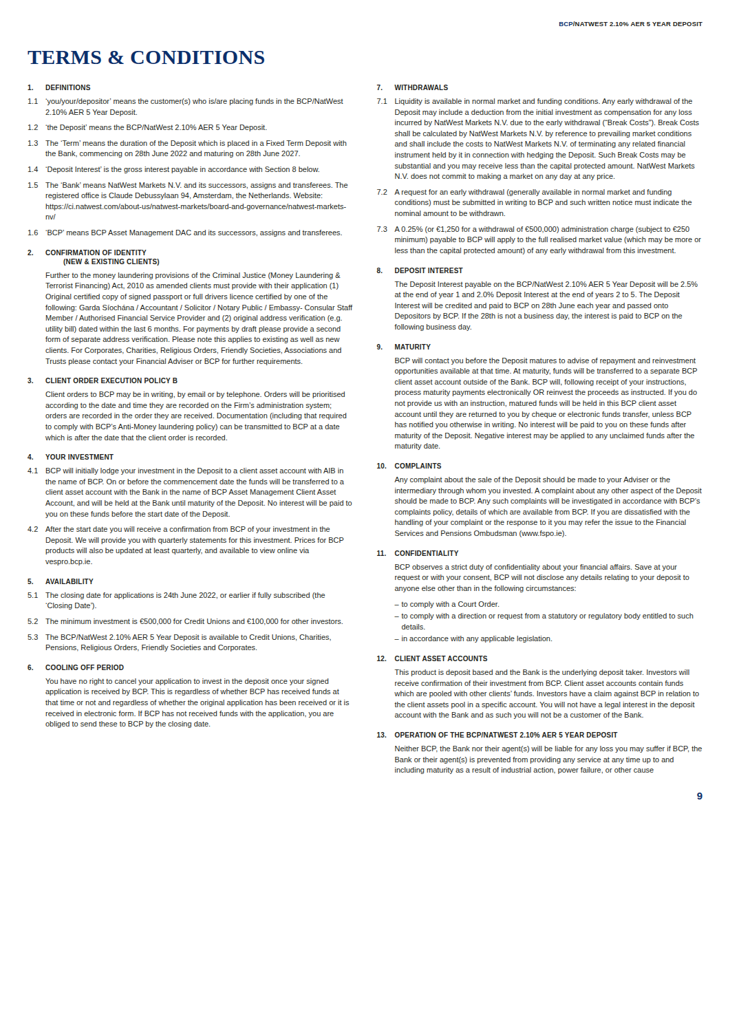BCP/NATWEST 2.10% AER 5 YEAR DEPOSIT
TERMS & CONDITIONS
1. DEFINITIONS
1.1‘you/your/depositor’ means the customer(s) who is/are placing funds in the BCP/NatWest 2.10% AER 5 Year Deposit.
1.2‘the Deposit’ means the BCP/NatWest 2.10% AER 5 Year Deposit.
1.3 The ‘Term’ means the duration of the Deposit which is placed in a Fixed Term Deposit with the Bank, commencing on 28th June 2022 and maturing on 28th June 2027.
1.4‘Deposit Interest’ is the gross interest payable in accordance with Section 8 below.
1.5 The ‘Bank’ means NatWest Markets N.V. and its successors, assigns and transferees. The registered office is Claude Debussylaan 94, Amsterdam, the Netherlands. Website: https://ci.natwest.com/about-us/natwest-markets/board-and-governance/natwest-markets-nv/
1.6‘BCP’ means BCP Asset Management DAC and its successors, assigns and transferees.
2. CONFIRMATION OF IDENTITY(NEW & EXISTING CLIENTS)
Further to the money laundering provisions of the Criminal Justice (Money Laundering & Terrorist Financing) Act, 2010 as amended clients must provide with their application (1) Original certified copy of signed passport or full drivers licence certified by one of the following: Garda Síochána / Accountant / Solicitor / Notary Public / Embassy- Consular Staff Member / Authorised Financial Service Provider and (2) original address verification (e.g. utility bill) dated within the last 6 months. For payments by draft please provide a second form of separate address verification. Please note this applies to existing as well as new clients. For Corporates, Charities, Religious Orders, Friendly Societies, Associations and Trusts please contact your Financial Adviser or BCP for further requirements.
3. CLIENT ORDER EXECUTION POLICY B
Client orders to BCP may be in writing, by email or by telephone. Orders will be prioritised according to the date and time they are recorded on the Firm’s administration system; orders are recorded in the order they are received. Documentation (including that required to comply with BCP’s Anti-Money laundering policy) can be transmitted to BCP at a date which is after the date that the client order is recorded.
4. YOUR INVESTMENT
4.1 BCP will initially lodge your investment in the Deposit to a client asset account with AIB in the name of BCP. On or before the commencement date the funds will be transferred to a client asset account with the Bank in the name of BCP Asset Management Client Asset Account, and will be held at the Bank until maturity of the Deposit. No interest will be paid to you on these funds before the start date of the Deposit.
4.2 After the start date you will receive a confirmation from BCP of your investment in the Deposit. We will provide you with quarterly statements for this investment. Prices for BCP products will also be updated at least quarterly, and available to view online via vespro.bcp.ie.
5. AVAILABILITY
5.1 The closing date for applications is 24th June 2022, or earlier if fully subscribed (the ‘Closing Date’).
5.2 The minimum investment is €500,000 for Credit Unions and €100,000 for other investors.
5.3 The BCP/NatWest 2.10% AER 5 Year Deposit is available to Credit Unions, Charities, Pensions, Religious Orders, Friendly Societies and Corporates.
6. COOLING OFF PERIOD
You have no right to cancel your application to invest in the deposit once your signed application is received by BCP. This is regardless of whether BCP has received funds at that time or not and regardless of whether the original application has been received or it is received in electronic form. If BCP has not received funds with the application, you are obliged to send these to BCP by the closing date.
7. WITHDRAWALS
7.1 Liquidity is available in normal market and funding conditions. Any early withdrawal of the Deposit may include a deduction from the initial investment as compensation for any loss incurred by NatWest Markets N.V. due to the early withdrawal (“Break Costs”). Break Costs shall be calculated by NatWest Markets N.V. by reference to prevailing market conditions and shall include the costs to NatWest Markets N.V. of terminating any related financial instrument held by it in connection with hedging the Deposit. Such Break Costs may be substantial and you may receive less than the capital protected amount. NatWest Markets N.V. does not commit to making a market on any day at any price.
7.2 A request for an early withdrawal (generally available in normal market and funding conditions) must be submitted in writing to BCP and such written notice must indicate the nominal amount to be withdrawn.
7.3 A 0.25% (or €1,250 for a withdrawal of €500,000) administration charge (subject to €250 minimum) payable to BCP will apply to the full realised market value (which may be more or less than the capital protected amount) of any early withdrawal from this investment.
8. DEPOSIT INTEREST
The Deposit Interest payable on the BCP/NatWest 2.10% AER 5 Year Deposit will be 2.5% at the end of year 1 and 2.0% Deposit Interest at the end of years 2 to 5. The Deposit Interest will be credited and paid to BCP on 28th June each year and passed onto Depositors by BCP. If the 28th is not a business day, the interest is paid to BCP on the following business day.
9. MATURITY
BCP will contact you before the Deposit matures to advise of repayment and reinvestment opportunities available at that time. At maturity, funds will be transferred to a separate BCP client asset account outside of the Bank. BCP will, following receipt of your instructions, process maturity payments electronically OR reinvest the proceeds as instructed. If you do not provide us with an instruction, matured funds will be held in this BCP client asset account until they are returned to you by cheque or electronic funds transfer, unless BCP has notified you otherwise in writing. No interest will be paid to you on these funds after maturity of the Deposit. Negative interest may be applied to any unclaimed funds after the maturity date.
10. COMPLAINTS
Any complaint about the sale of the Deposit should be made to your Adviser or the intermediary through whom you invested. A complaint about any other aspect of the Deposit should be made to BCP. Any such complaints will be investigated in accordance with BCP’s complaints policy, details of which are available from BCP. If you are dissatisfied with the handling of your complaint or the response to it you may refer the issue to the Financial Services and Pensions Ombudsman (www.fspo.ie).
11. CONFIDENTIALITY
BCP observes a strict duty of confidentiality about your financial affairs. Save at your request or with your consent, BCP will not disclose any details relating to your deposit to anyone else other than in the following circumstances:
to comply with a Court Order.
to comply with a direction or request from a statutory or regulatory body entitled to such details.
in accordance with any applicable legislation.
12. CLIENT ASSET ACCOUNTS
This product is deposit based and the Bank is the underlying deposit taker. Investors will receive confirmation of their investment from BCP. Client asset accounts contain funds which are pooled with other clients’ funds. Investors have a claim against BCP in relation to the client assets pool in a specific account. You will not have a legal interest in the deposit account with the Bank and as such you will not be a customer of the Bank.
13. OPERATION OF THE BCP/NATWEST 2.10% AER 5 YEAR DEPOSIT
Neither BCP, the Bank nor their agent(s) will be liable for any loss you may suffer if BCP, the Bank or their agent(s) is prevented from providing any service at any time up to and including maturity as a result of industrial action, power failure, or other cause
9